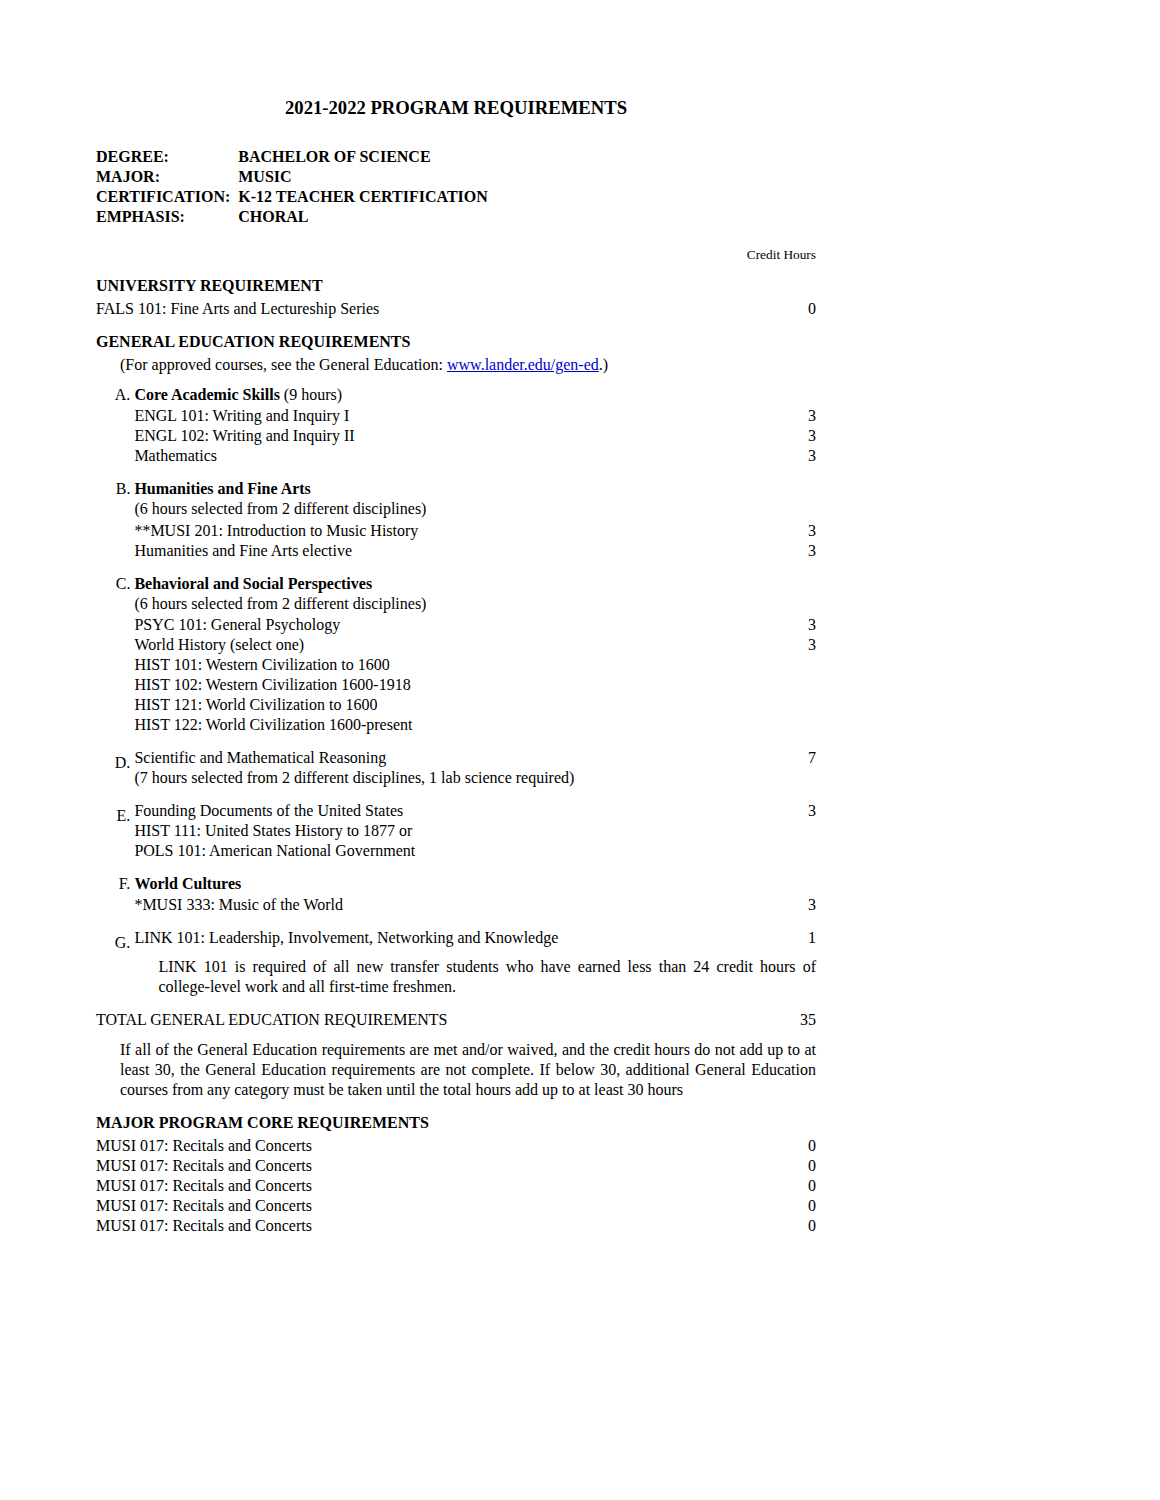2021-2022 PROGRAM REQUIREMENTS
| Degree: | Bachelor of Science |
| Major: | Music |
| Certification: | K-12 Teacher Certification |
| Emphasis: | Choral |
Credit Hours
University Requirement
| FALS 101: Fine Arts and Lectureship Series | 0 |
General Education Requirements
(For approved courses, see the General Education: www.lander.edu/gen-ed.)
Core Academic Skills (9 hours)
| ENGL 101: Writing and Inquiry I | 3 |
| ENGL 102: Writing and Inquiry II | 3 |
| Mathematics | 3 |
Humanities and Fine Arts
(6 hours selected from 2 different disciplines)
| **MUSI 201: Introduction to Music History | 3 |
| Humanities and Fine Arts elective | 3 |
Behavioral and Social Perspectives
(6 hours selected from 2 different disciplines)
| PSYC 101: General Psychology | 3 |
| World History (select one) | 3 |
| HIST 101: Western Civilization to 1600 | |
| HIST 102: Western Civilization 1600-1918 | |
| HIST 121: World Civilization to 1600 | |
| HIST 122: World Civilization 1600-present | |
| Scientific and Mathematical Reasoning | 7 |
(7 hours selected from 2 different disciplines, 1 lab science required)
| Founding Documents of the United States | 3 |
| HIST 111: United States History to 1877 or | |
| POLS 101: American National Government | |
World Cultures
| *MUSI 333: Music of the World | 3 |
| LINK 101 : Leadership, Involvement, Networking and Knowledge | 1 |
LINK 101 is required of all new transfer students who have earned less than 24 credit hours of college-level work and all first-time freshmen.
| TOTAL GENERAL EDUCATION REQUIREMENTS | 35 |
If all of the General Education requirements are met and/or waived, and the credit hours do not add up to at least 30, the General Education requirements are not complete. If below 30, additional General Education courses from any category must be taken until the total hours add up to at least 30 hours
Major Program Core Requirements
| MUSI 017: Recitals and Concerts | 0 |
| MUSI 017: Recitals and Concerts | 0 |
| MUSI 017: Recitals and Concerts | 0 |
| MUSI 017: Recitals and Concerts | 0 |
| MUSI 017: Recitals and Concerts | 0 |